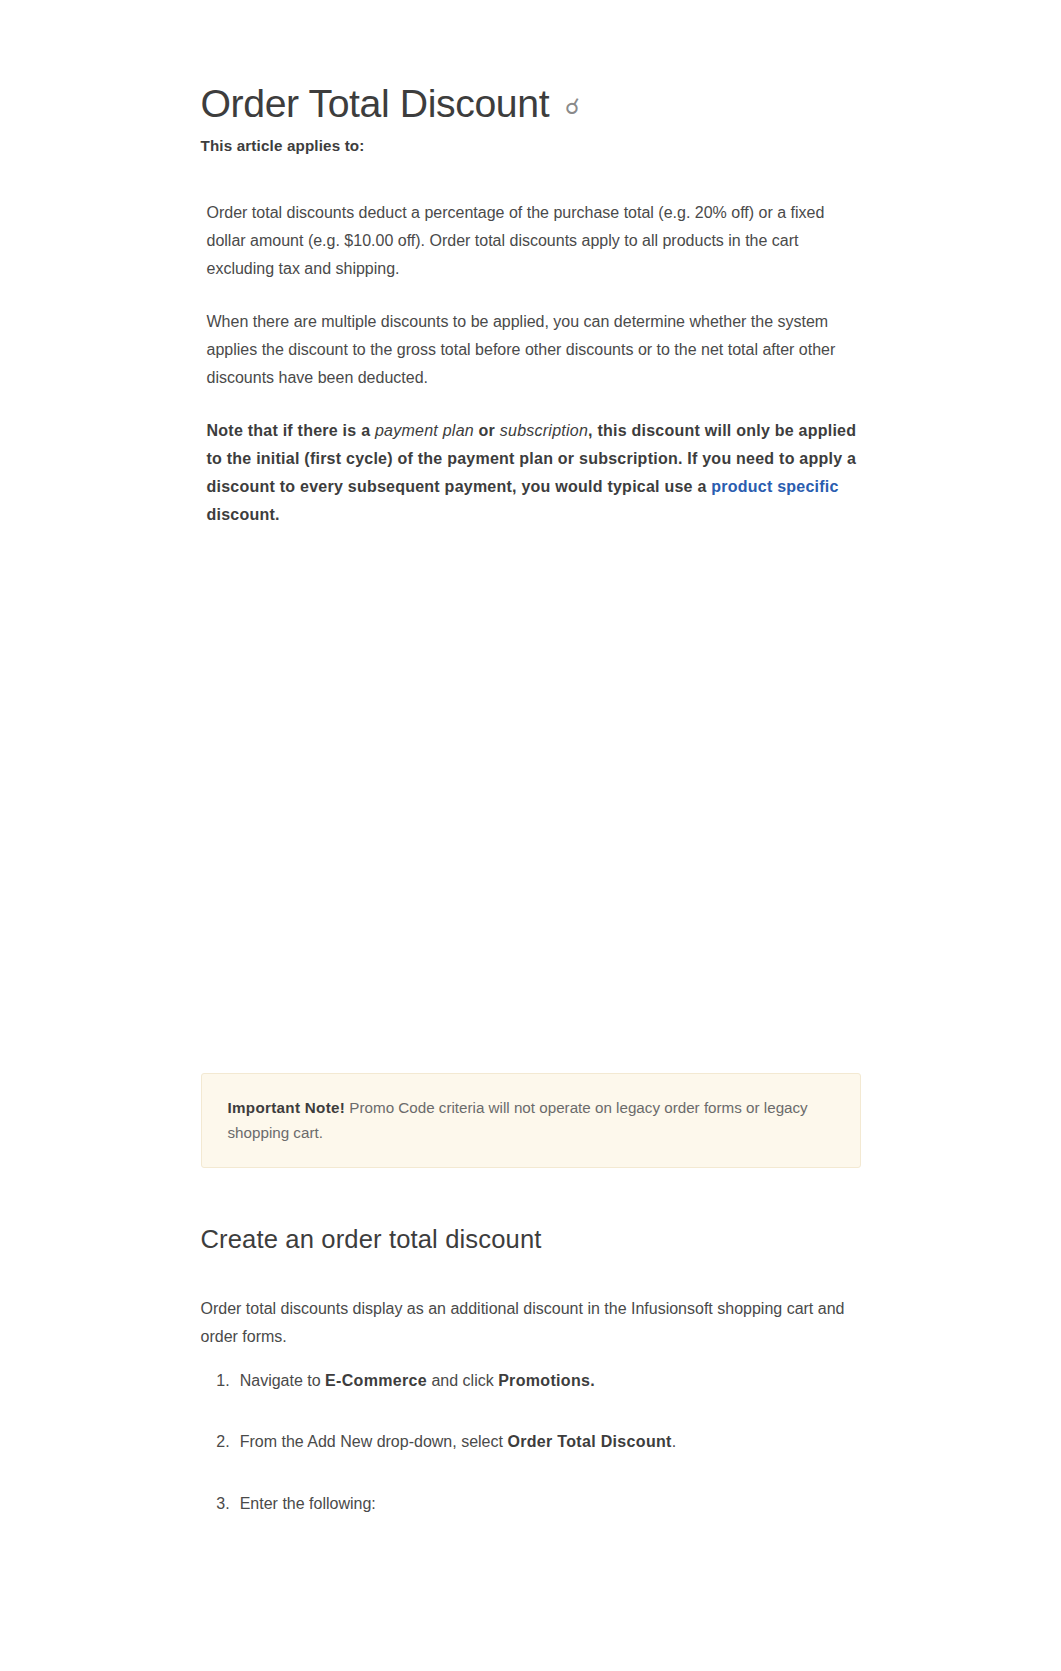Order Total Discount ☌
This article applies to:
Order total discounts deduct a percentage of the purchase total (e.g. 20% off) or a fixed dollar amount (e.g. $10.00 off). Order total discounts apply to all products in the cart excluding tax and shipping.
When there are multiple discounts to be applied, you can determine whether the system applies the discount to the gross total before other discounts or to the net total after other discounts have been deducted.
Note that if there is a payment plan or subscription, this discount will only be applied to the initial (first cycle) of the payment plan or subscription. If you need to apply a discount to every subsequent payment, you would typical use a product specific discount.
Important Note! Promo Code criteria will not operate on legacy order forms or legacy shopping cart.
Create an order total discount
Order total discounts display as an additional discount in the Infusionsoft shopping cart and order forms.
Navigate to E-Commerce and click Promotions.
From the Add New drop-down, select Order Total Discount.
Enter the following: